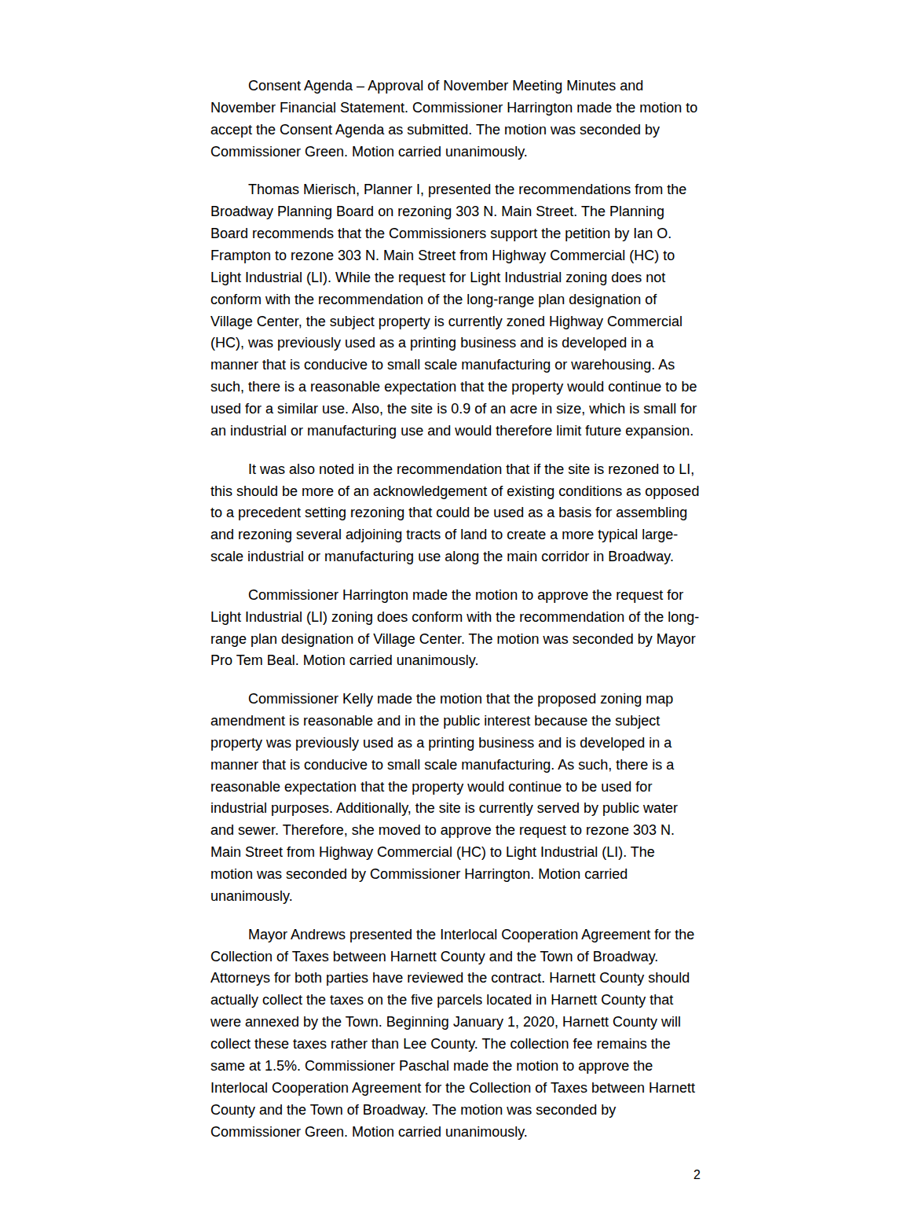Consent Agenda – Approval of November Meeting Minutes and November Financial Statement. Commissioner Harrington made the motion to accept the Consent Agenda as submitted. The motion was seconded by Commissioner Green. Motion carried unanimously.
Thomas Mierisch, Planner I, presented the recommendations from the Broadway Planning Board on rezoning 303 N. Main Street. The Planning Board recommends that the Commissioners support the petition by Ian O. Frampton to rezone 303 N. Main Street from Highway Commercial (HC) to Light Industrial (LI). While the request for Light Industrial zoning does not conform with the recommendation of the long-range plan designation of Village Center, the subject property is currently zoned Highway Commercial (HC), was previously used as a printing business and is developed in a manner that is conducive to small scale manufacturing or warehousing. As such, there is a reasonable expectation that the property would continue to be used for a similar use. Also, the site is 0.9 of an acre in size, which is small for an industrial or manufacturing use and would therefore limit future expansion.
It was also noted in the recommendation that if the site is rezoned to LI, this should be more of an acknowledgement of existing conditions as opposed to a precedent setting rezoning that could be used as a basis for assembling and rezoning several adjoining tracts of land to create a more typical large-scale industrial or manufacturing use along the main corridor in Broadway.
Commissioner Harrington made the motion to approve the request for Light Industrial (LI) zoning does conform with the recommendation of the long-range plan designation of Village Center. The motion was seconded by Mayor Pro Tem Beal. Motion carried unanimously.
Commissioner Kelly made the motion that the proposed zoning map amendment is reasonable and in the public interest because the subject property was previously used as a printing business and is developed in a manner that is conducive to small scale manufacturing. As such, there is a reasonable expectation that the property would continue to be used for industrial purposes. Additionally, the site is currently served by public water and sewer. Therefore, she moved to approve the request to rezone 303 N. Main Street from Highway Commercial (HC) to Light Industrial (LI). The motion was seconded by Commissioner Harrington. Motion carried unanimously.
Mayor Andrews presented the Interlocal Cooperation Agreement for the Collection of Taxes between Harnett County and the Town of Broadway. Attorneys for both parties have reviewed the contract. Harnett County should actually collect the taxes on the five parcels located in Harnett County that were annexed by the Town. Beginning January 1, 2020, Harnett County will collect these taxes rather than Lee County. The collection fee remains the same at 1.5%. Commissioner Paschal made the motion to approve the Interlocal Cooperation Agreement for the Collection of Taxes between Harnett County and the Town of Broadway. The motion was seconded by Commissioner Green. Motion carried unanimously.
2